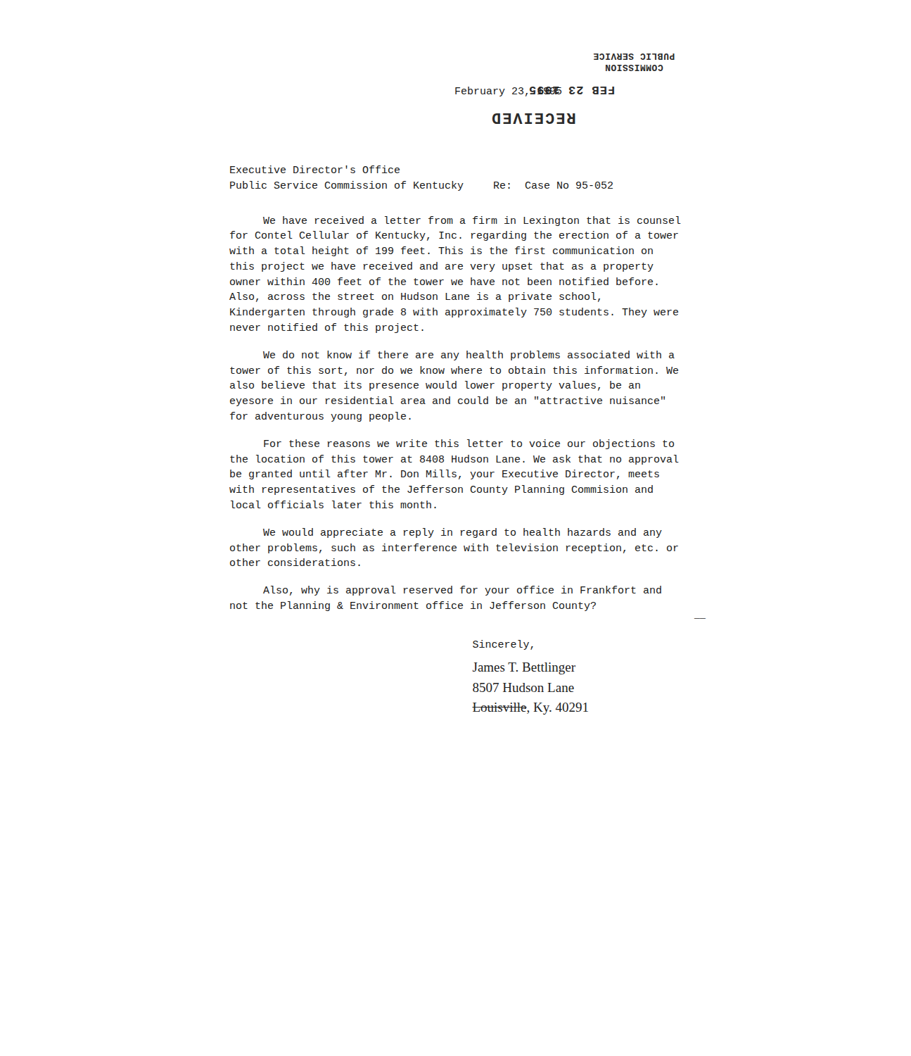COMMISSION
PUBLIC SERVICE
FEB 23 1995
RECEIVED
February 23, 1995
Executive Director's Office
Public Service Commission of Kentucky Re: Case No 95-052
We have received a letter from a firm in Lexington that is counsel for Contel Cellular of Kentucky, Inc. regarding the erection of a tower with a total height of 199 feet. This is the first communication on this project we have received and are very upset that as a property owner within 400 feet of the tower we have not been notified before. Also, across the street on Hudson Lane is a private school, Kindergarten through grade 8 with approximately 750 students. They were never notified of this project.
We do not know if there are any health problems associated with a tower of this sort, nor do we know where to obtain this information. We also believe that its presence would lower property values, be an eyesore in our residential area and could be an "attractive nuisance" for adventurous young people.
For these reasons we write this letter to voice our objections to the location of this tower at 8408 Hudson Lane. We ask that no approval be granted until after Mr. Don Mills, your Executive Director, meets with representatives of the Jefferson County Planning Commision and local officials later this month.
We would appreciate a reply in regard to health hazards and any other problems, such as interference with television reception, etc. or other considerations.
Also, why is approval reserved for your office in Frankfort and not the Planning & Environment office in Jefferson County?
——
Sincerely,
James T. Bettlinger
8507 Hudson Lane
Louisville, Ky. 40291